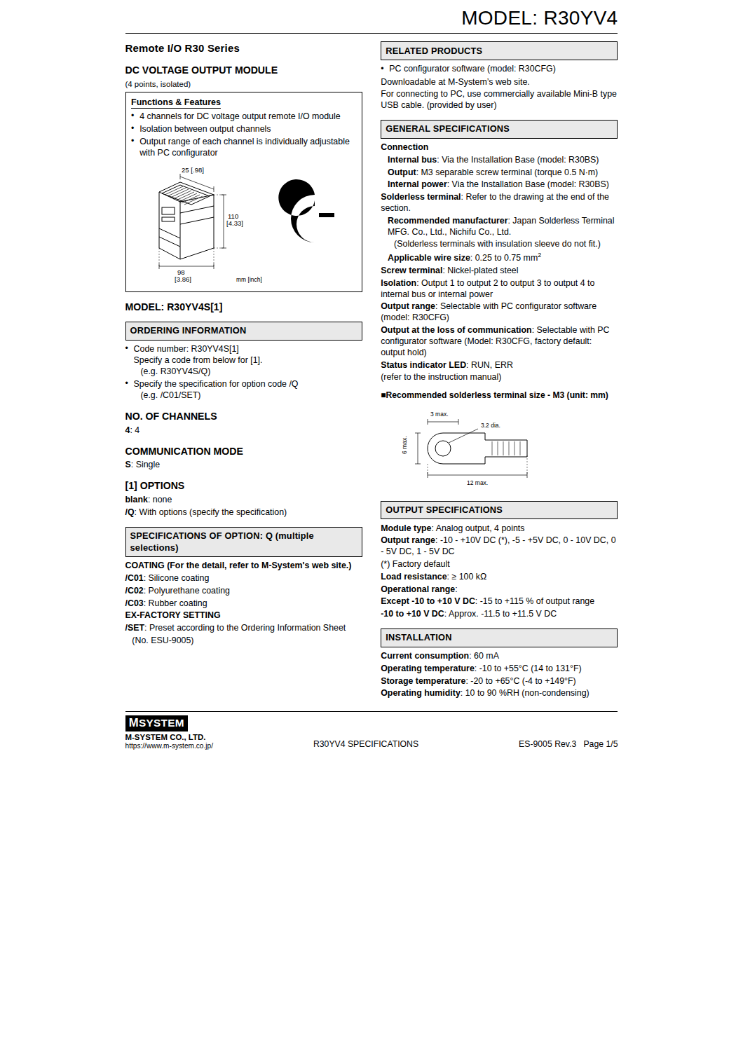MODEL: R30YV4
Remote I/O R30 Series
DC VOLTAGE OUTPUT MODULE
(4 points, isolated)
Functions & Features
4 channels for DC voltage output remote I/O module
Isolation between output channels
Output range of each channel is individually adjustable with PC configurator
25 [.98] 110 [4.33] 98 [3.86] mm [inch]
MODEL: R30YV4S[1]
ORDERING INFORMATION
Code number: R30YV4S[1]
Specify a code from below for [1].
(e.g. R30YV4S/Q)
Specify the specification for option code /Q
(e.g. /C01/SET)
NO. OF CHANNELS
4: 4
COMMUNICATION MODE
S: Single
[1] OPTIONS
blank: none
/Q: With options (specify the specification)
SPECIFICATIONS OF OPTION: Q (multiple selections)
COATING (For the detail, refer to M-System's web site.)
/C01: Silicone coating
/C02: Polyurethane coating
/C03: Rubber coating
EX-FACTORY SETTING
/SET: Preset according to the Ordering Information Sheet
(No. ESU-9005)
RELATED PRODUCTS
PC configurator software (model: R30CFG)
Downloadable at M-System’s web site.
For connecting to PC, use commercially available Mini-B type USB cable. (provided by user)
GENERAL SPECIFICATIONS
Connection
Internal bus: Via the Installation Base (model: R30BS)
Output: M3 separable screw terminal (torque 0.5 N·m)
Internal power: Via the Installation Base (model: R30BS)
Solderless terminal: Refer to the drawing at the end of the section.
Recommended manufacturer: Japan Solderless Terminal MFG. Co., Ltd., Nichifu Co., Ltd.
(Solderless terminals with insulation sleeve do not fit.)
Applicable wire size: 0.25 to 0.75 mm2
Screw terminal: Nickel-plated steel
Isolation: Output 1 to output 2 to output 3 to output 4 to internal bus or internal power
Output range: Selectable with PC configurator software (model: R30CFG)
Output at the loss of communication: Selectable with PC configurator software (Model: R30CFG, factory default: output hold)
Status indicator LED: RUN, ERR
(refer to the instruction manual)
■Recommended solderless terminal size - M3 (unit: mm)
3 max. 3.2 dia. 6 max. 12 max.
OUTPUT SPECIFICATIONS
Module type: Analog output, 4 points
Output range: -10 - +10V DC (*), -5 - +5V DC, 0 - 10V DC, 0 - 5V DC, 1 - 5V DC
(*) Factory default
Load resistance: ≥ 100 kΩ
Operational range:
Except -10 to +10 V DC: -15 to +115 % of output range
-10 to +10 V DC: Approx. -11.5 to +11.5 V DC
INSTALLATION
Current consumption: 60 mA
Operating temperature: -10 to +55°C (14 to 131°F)
Storage temperature: -20 to +65°C (-4 to +149°F)
Operating humidity: 10 to 90 %RH (non-condensing)
MSYSTEM
M-SYSTEM CO., LTD.
https://www.m-system.co.jp/
R30YV4 SPECIFICATIONS
ES-9005 Rev.3 Page 1/5